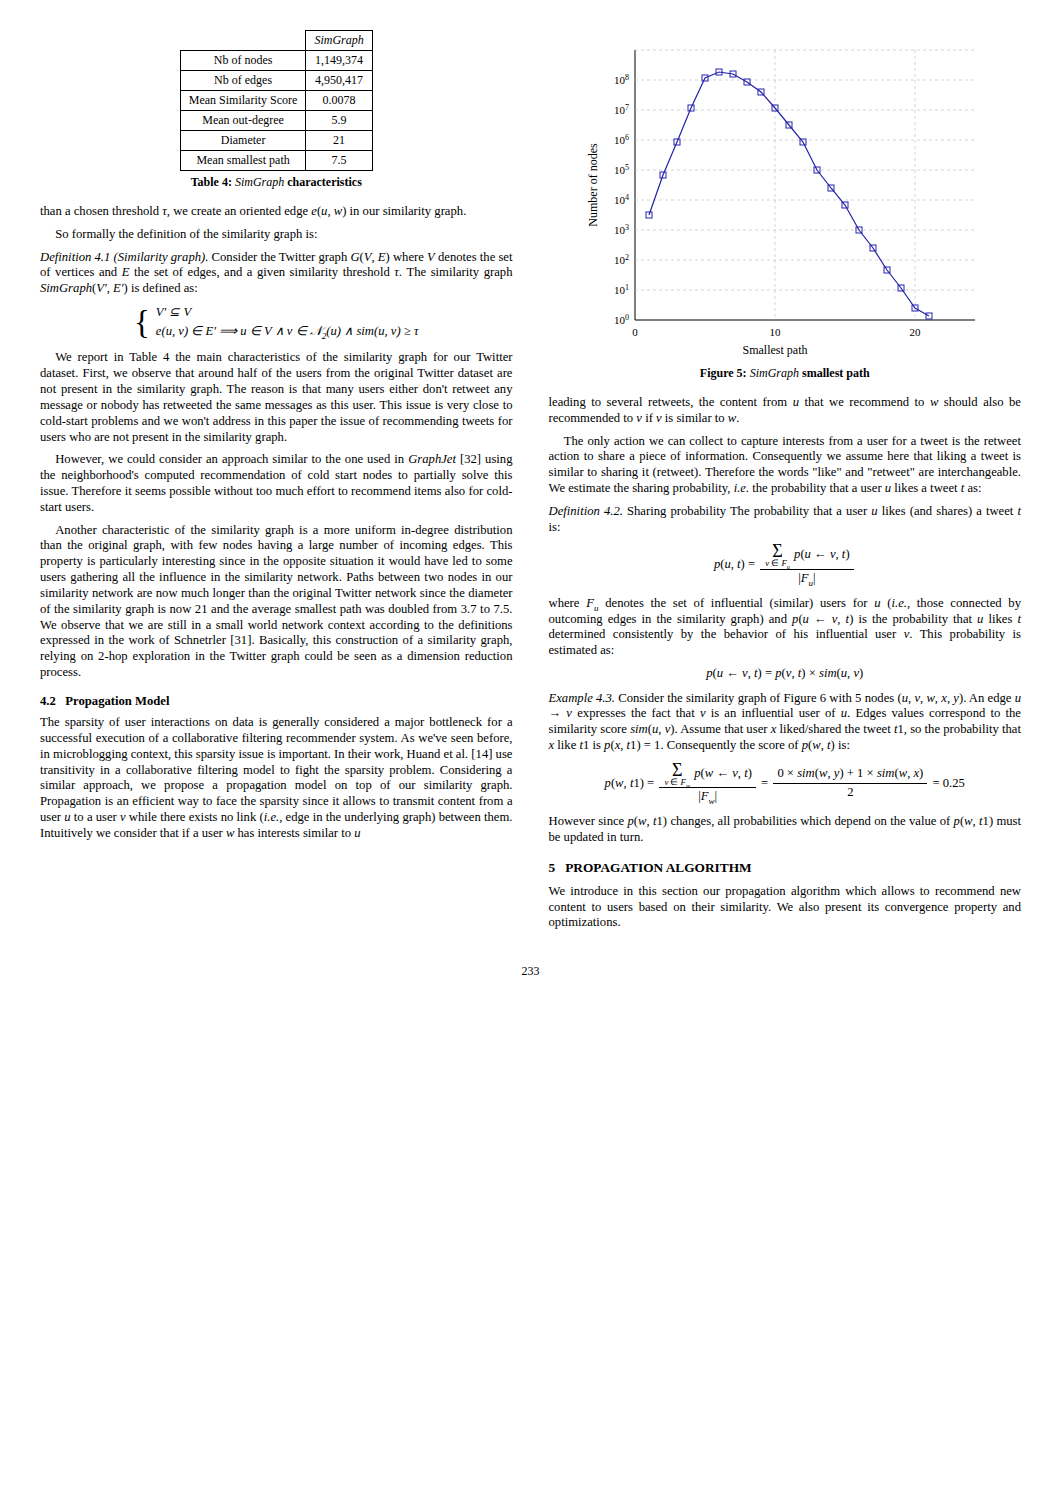| | SimGraph |
| Nb of nodes | 1,149,374 |
| Nb of edges | 4,950,417 |
| Mean Similarity Score | 0.0078 |
| Mean out-degree | 5.9 |
| Diameter | 21 |
| Mean smallest path | 7.5 |
Table 4: SimGraph characteristics
than a chosen threshold τ, we create an oriented edge e(u, w) in our similarity graph.
So formally the definition of the similarity graph is:
Definition 4.1 (Similarity graph). Consider the Twitter graph G(V, E) where V denotes the set of vertices and E the set of edges, and a given similarity threshold τ. The similarity graph SimGraph(V′, E′) is defined as:
{
V′ ⊆ V
e(u, v) ∈ E′ ⟹ u ∈ V ∧ v ∈ 𝒩2(u) ∧ sim(u, v) ≥ τ
We report in Table 4 the main characteristics of the similarity graph for our Twitter dataset. First, we observe that around half of the users from the original Twitter dataset are not present in the similarity graph. The reason is that many users either don't retweet any message or nobody has retweeted the same messages as this user. This issue is very close to cold-start problems and we won't address in this paper the issue of recommending tweets for users who are not present in the similarity graph.
However, we could consider an approach similar to the one used in GraphJet [32] using the neighborhood's computed recommendation of cold start nodes to partially solve this issue. Therefore it seems possible without too much effort to recommend items also for cold-start users.
Another characteristic of the similarity graph is a more uniform in-degree distribution than the original graph, with few nodes having a large number of incoming edges. This property is particularly interesting since in the opposite situation it would have led to some users gathering all the influence in the similarity network. Paths between two nodes in our similarity network are now much longer than the original Twitter network since the diameter of the similarity graph is now 21 and the average smallest path was doubled from 3.7 to 7.5. We observe that we are still in a small world network context according to the definitions expressed in the work of Schnetrler [31]. Basically, this construction of a similarity graph, relying on 2-hop exploration in the Twitter graph could be seen as a dimension reduction process.
4.2 Propagation Model
The sparsity of user interactions on data is generally considered a major bottleneck for a successful execution of a collaborative filtering recommender system. As we've seen before, in microblogging context, this sparsity issue is important. In their work, Huand et al. [14] use transitivity in a collaborative filtering model to fight the sparsity problem. Considering a similar approach, we propose a propagation model on top of our similarity graph. Propagation is an efficient way to face the sparsity since it allows to transmit content from a user u to a user v while there exists no link (i.e., edge in the underlying graph) between them. Intuitively we consider that if a user w has interests similar to u
100 101 102 103 104 105 106 107 108 0 10 20 Smallest path Number of nodes
Figure 5: SimGraph smallest path
leading to several retweets, the content from u that we recommend to w should also be recommended to v if v is similar to w.
The only action we can collect to capture interests from a user for a tweet is the retweet action to share a piece of information. Consequently we assume here that liking a tweet is similar to sharing it (retweet). Therefore the words "like" and "retweet" are interchangeable. We estimate the sharing probability, i.e. the probability that a user u likes a tweet t as:
Definition 4.2. Sharing probability The probability that a user u likes (and shares) a tweet t is:
p(u, t) = Σv ∈ Fu p(u ← v, t) |Fu|
where Fu denotes the set of influential (similar) users for u (i.e., those connected by outcoming edges in the similarity graph) and p(u ← v, t) is the probability that u likes t determined consistently by the behavior of his influential user v. This probability is estimated as:
p(u ← v, t) = p(v, t) × sim(u, v)
Example 4.3. Consider the similarity graph of Figure 6 with 5 nodes (u, v, w, x, y). An edge u → v expresses the fact that v is an influential user of u. Edges values correspond to the similarity score sim(u, v). Assume that user x liked/shared the tweet t1, so the probability that x like t1 is p(x, t1) = 1. Consequently the score of p(w, t) is:
p(w, t1) = Σv ∈ Fw p(w ← v, t) |Fw| = 0 × sim(w, y) + 1 × sim(w, x) 2 = 0.25
However since p(w, t1) changes, all probabilities which depend on the value of p(w, t1) must be updated in turn.
5 PROPAGATION ALGORITHM
We introduce in this section our propagation algorithm which allows to recommend new content to users based on their similarity. We also present its convergence property and optimizations.
233